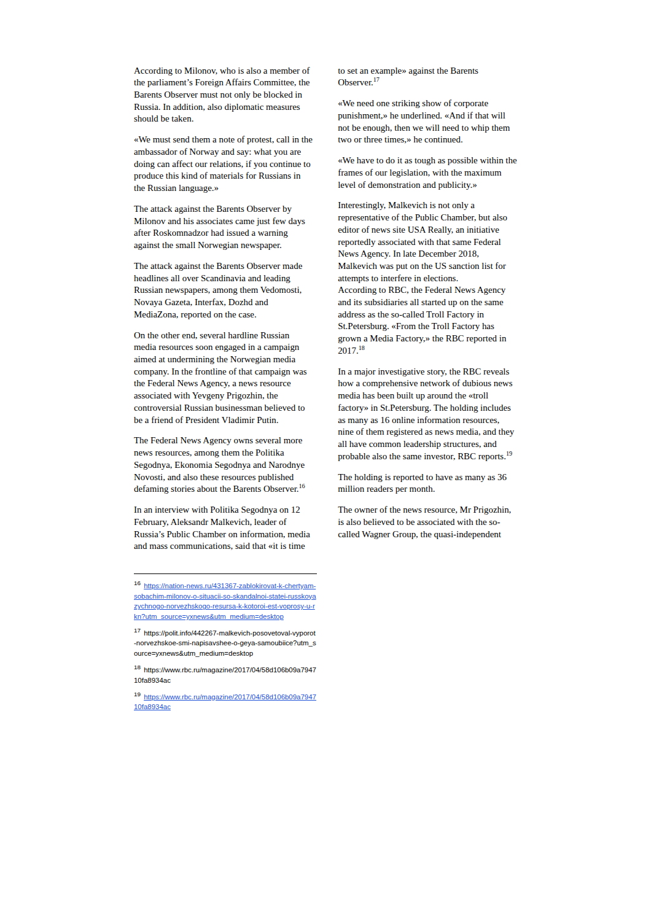According to Milonov, who is also a member of the parliament’s Foreign Affairs Committee, the Barents Observer must not only be blocked in Russia. In addition, also diplomatic measures should be taken.
«We must send them a note of protest, call in the ambassador of Norway and say: what you are doing can affect our relations, if you continue to produce this kind of materials for Russians in the Russian language.»
The attack against the Barents Observer by Milonov and his associates came just few days after Roskomnadzor had issued a warning against the small Norwegian newspaper.
The attack against the Barents Observer made headlines all over Scandinavia and leading Russian newspapers, among them Vedomosti, Novaya Gazeta, Interfax, Dozhd and MediaZona, reported on the case.
On the other end, several hardline Russian media resources soon engaged in a campaign aimed at undermining the Norwegian media company. In the frontline of that campaign was the Federal News Agency, a news resource associated with Yevgeny Prigozhin, the controversial Russian businessman believed to be a friend of President Vladimir Putin.
The Federal News Agency owns several more news resources, among them the Politika Segodnya, Ekonomia Segodnya and Narodnye Novosti, and also these resources published defaming stories about the Barents Observer.16
In an interview with Politika Segodnya on 12 February, Aleksandr Malkevich, leader of Russia’s Public Chamber on information, media and mass communications, said that «it is time to set an example» against the Barents Observer.17
«We need one striking show of corporate punishment,» he underlined. «And if that will not be enough, then we will need to whip them two or three times,» he continued.
«We have to do it as tough as possible within the frames of our legislation, with the maximum level of demonstration and publicity.»
Interestingly, Malkevich is not only a representative of the Public Chamber, but also editor of news site USA Really, an initiative reportedly associated with that same Federal News Agency. In late December 2018, Malkevich was put on the US sanction list for attempts to interfere in elections.
According to RBC, the Federal News Agency and its subsidiaries all started up on the same address as the so-called Troll Factory in St.Petersburg. «From the Troll Factory has grown a Media Factory,» the RBC reported in 2017.18
In a major investigative story, the RBC reveals how a comprehensive network of dubious news media has been built up around the «troll factory» in St.Petersburg. The holding includes as many as 16 online information resources, nine of them registered as news media, and they all have common leadership structures, and probable also the same investor, RBC reports.19
The holding is reported to have as many as 36 million readers per month.
The owner of the news resource, Mr Prigozhin, is also believed to be associated with the so-called Wagner Group, the quasi-independent
16 https://nation-news.ru/431367-zablokirovat-k-chertyam-sobachim-milonov-o-situacii-so-skandalnoi-statei-russkoyazychnogo-norvezhskogo-resursa-k-kotoroi-est-voprosy-u-rkn?utm_source=yxnews&utm_medium=desktop
17 https://polit.info/442267-malkevich-posovetoval-vyporot-norvezhskoe-smi-napisavshee-o-geya-samoubiice?utm_source=yxnews&utm_medium=desktop
18 https://www.rbc.ru/magazine/2017/04/58d106b09a794710fa8934ac
19 https://www.rbc.ru/magazine/2017/04/58d106b09a794710fa8934ac